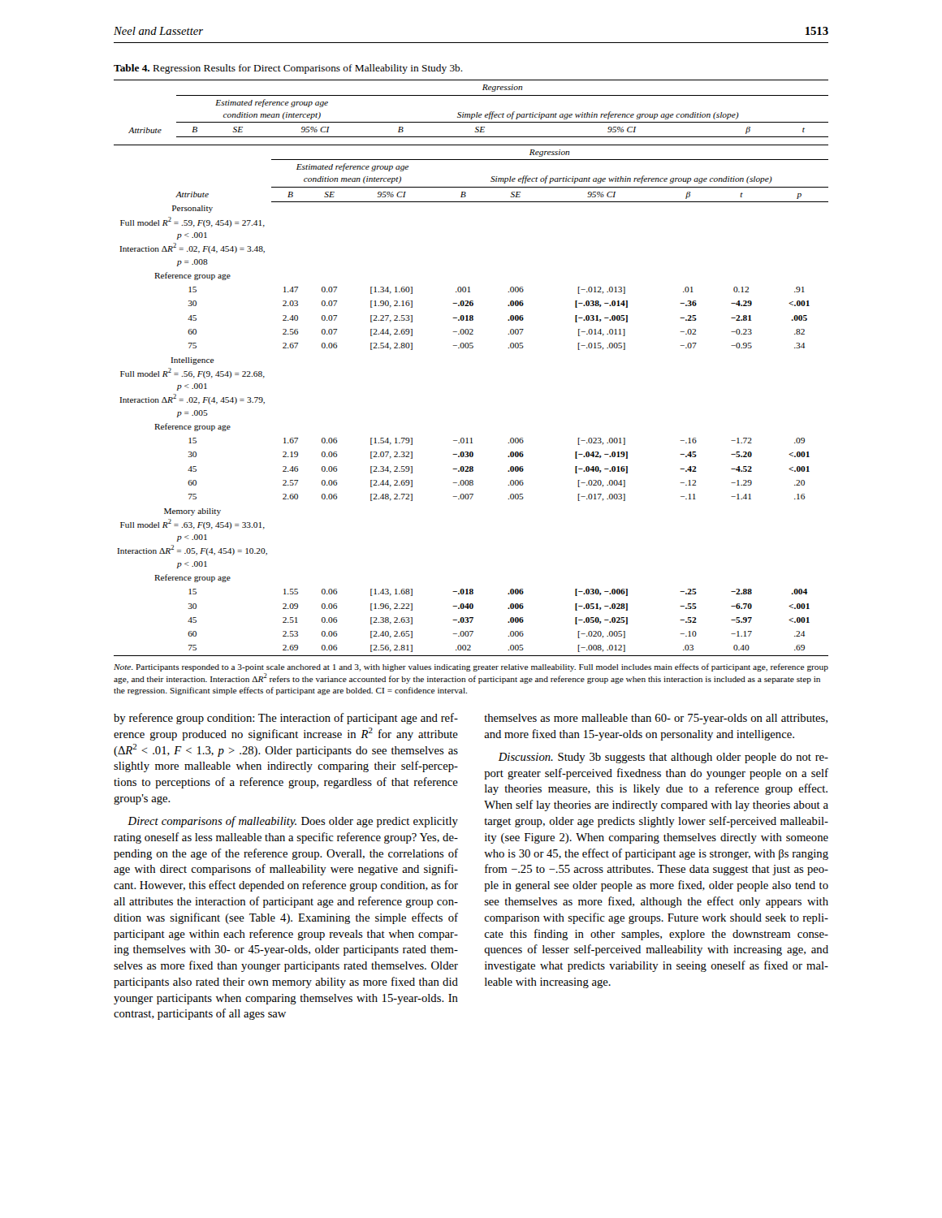Neel and Lassetter 1513
Table 4. Regression Results for Direct Comparisons of Malleability in Study 3b.
| Attribute | Regression |
| --- | --- |
| Estimated reference group age condition mean (intercept) | Simple effect of participant age within reference group age condition (slope) |
| B | SE | 95% CI | B | SE | 95% CI | β | t | |
| Attribute | Regression |
| --- | --- |
| Estimated reference group age condition mean (intercept) | Simple effect of participant age within reference group age condition (slope) |
| B | SE | 95% CI | B | SE | 95% CI | β | t | p |
| Personality | |
| Full model R 2 = .59, F (9, 454) = 27.41, p < .001 | |
| Interaction Δ R 2 = .02, F (4, 454) = 3.48, p = .008 | |
| Reference group age | |
| 15 | 1.47 | 0.07 | [1.34, 1.60] | .001 | .006 | [−.012, .013] | .01 | 0.12 | .91 |
| 30 | 2.03 | 0.07 | [1.90, 2.16] | −.026 | .006 | [−.038, −.014] | −.36 | −4.29 | <.001 |
| 45 | 2.40 | 0.07 | [2.27, 2.53] | −.018 | .006 | [−.031, −.005] | −.25 | −2.81 | .005 |
| 60 | 2.56 | 0.07 | [2.44, 2.69] | −.002 | .007 | [−.014, .011] | −.02 | −0.23 | .82 |
| 75 | 2.67 | 0.06 | [2.54, 2.80] | −.005 | .005 | [−.015, .005] | −.07 | −0.95 | .34 |
| Intelligence | |
| Full model R 2 = .56, F (9, 454) = 22.68, p < .001 | |
| Interaction Δ R 2 = .02, F (4, 454) = 3.79, p = .005 | |
| Reference group age | |
| 15 | 1.67 | 0.06 | [1.54, 1.79] | −.011 | .006 | [−.023, .001] | −.16 | −1.72 | .09 |
| 30 | 2.19 | 0.06 | [2.07, 2.32] | −.030 | .006 | [−.042, −.019] | −.45 | −5.20 | <.001 |
| 45 | 2.46 | 0.06 | [2.34, 2.59] | −.028 | .006 | [−.040, −.016] | −.42 | −4.52 | <.001 |
| 60 | 2.57 | 0.06 | [2.44, 2.69] | −.008 | .006 | [−.020, .004] | −.12 | −1.29 | .20 |
| 75 | 2.60 | 0.06 | [2.48, 2.72] | −.007 | .005 | [−.017, .003] | −.11 | −1.41 | .16 |
| Memory ability | |
| Full model R 2 = .63, F (9, 454) = 33.01, p < .001 | |
| Interaction Δ R 2 = .05, F (4, 454) = 10.20, p < .001 | |
| Reference group age | |
| 15 | 1.55 | 0.06 | [1.43, 1.68] | −.018 | .006 | [−.030, −.006] | −.25 | −2.88 | .004 |
| 30 | 2.09 | 0.06 | [1.96, 2.22] | −.040 | .006 | [−.051, −.028] | −.55 | −6.70 | <.001 |
| 45 | 2.51 | 0.06 | [2.38, 2.63] | −.037 | .006 | [−.050, −.025] | −.52 | −5.97 | <.001 |
| 60 | 2.53 | 0.06 | [2.40, 2.65] | −.007 | .006 | [−.020, .005] | −.10 | −1.17 | .24 |
| 75 | 2.69 | 0.06 | [2.56, 2.81] | .002 | .005 | [−.008, .012] | .03 | 0.40 | .69 |
Note. Participants responded to a 3-point scale anchored at 1 and 3, with higher values indicating greater relative malleability. Full model includes main effects of participant age, reference group age, and their interaction. Interaction ΔR2 refers to the variance accounted for by the interaction of participant age and reference group age when this interaction is included as a separate step in the regression. Significant simple effects of participant age are bolded. CI = confidence interval.
by reference group condition: The interaction of participant age and reference group produced no significant increase in R2 for any attribute (ΔR2 < .01, F < 1.3, p > .28). Older participants do see themselves as slightly more malleable when indirectly comparing their self-perceptions to perceptions of a reference group, regardless of that reference group's age.
Direct comparisons of malleability. Does older age predict explicitly rating oneself as less malleable than a specific reference group? Yes, depending on the age of the reference group. Overall, the correlations of age with direct comparisons of malleability were negative and significant. However, this effect depended on reference group condition, as for all attributes the interaction of participant age and reference group condition was significant (see Table 4). Examining the simple effects of participant age within each reference group reveals that when comparing themselves with 30- or 45-year-olds, older participants rated themselves as more fixed than younger participants rated themselves. Older participants also rated their own memory ability as more fixed than did younger participants when comparing themselves with 15-year-olds. In contrast, participants of all ages saw
themselves as more malleable than 60- or 75-year-olds on all attributes, and more fixed than 15-year-olds on personality and intelligence.
Discussion. Study 3b suggests that although older people do not report greater self-perceived fixedness than do younger people on a self lay theories measure, this is likely due to a reference group effect. When self lay theories are indirectly compared with lay theories about a target group, older age predicts slightly lower self-perceived malleability (see Figure 2). When comparing themselves directly with someone who is 30 or 45, the effect of participant age is stronger, with βs ranging from −.25 to −.55 across attributes. These data suggest that just as people in general see older people as more fixed, older people also tend to see themselves as more fixed, although the effect only appears with comparison with specific age groups. Future work should seek to replicate this finding in other samples, explore the downstream consequences of lesser self-perceived malleability with increasing age, and investigate what predicts variability in seeing oneself as fixed or malleable with increasing age.